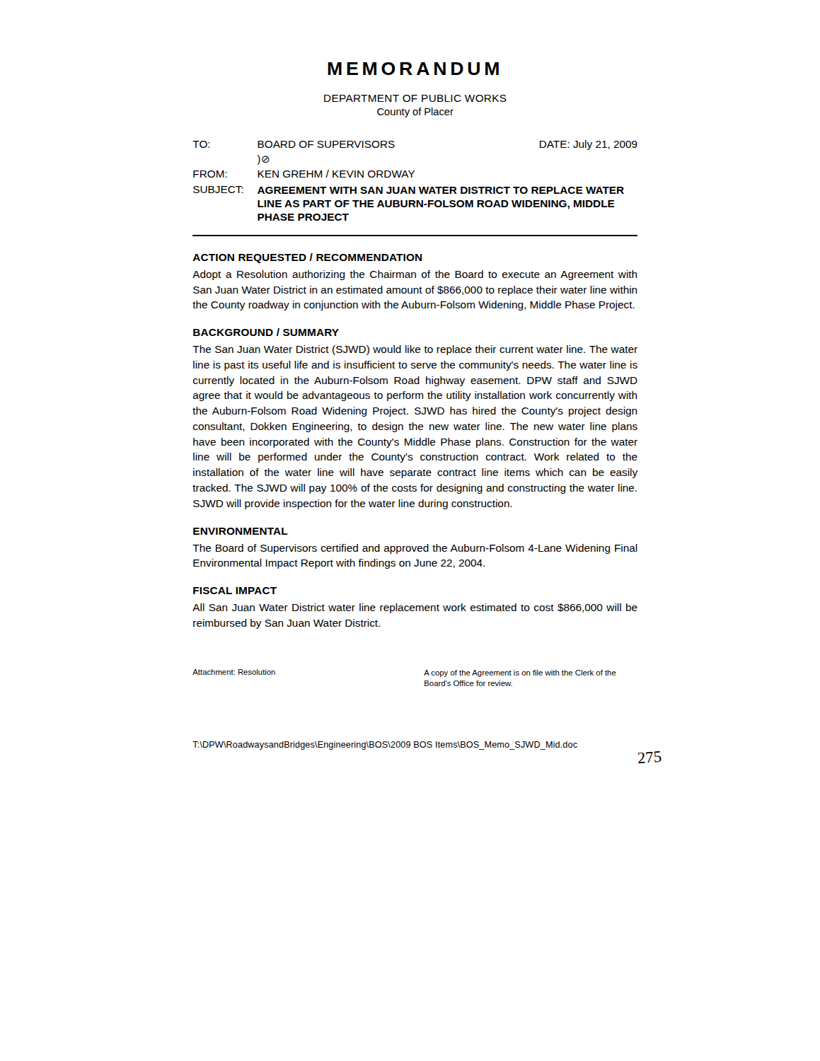MEMORANDUM
DEPARTMENT OF PUBLIC WORKS
County of Placer
| TO: | BOARD OF SUPERVISORS | DATE: July 21, 2009 |
| | )⊘ | |
| FROM: | KEN GREHM / KEVIN ORDWAY | |
| SUBJECT: | AGREEMENT WITH SAN JUAN WATER DISTRICT TO REPLACE WATER LINE AS PART OF THE AUBURN-FOLSOM ROAD WIDENING, MIDDLE PHASE PROJECT |
ACTION REQUESTED / RECOMMENDATION
Adopt a Resolution authorizing the Chairman of the Board to execute an Agreement with San Juan Water District in an estimated amount of $866,000 to replace their water line within the County roadway in conjunction with the Auburn-Folsom Widening, Middle Phase Project.
BACKGROUND / SUMMARY
The San Juan Water District (SJWD) would like to replace their current water line. The water line is past its useful life and is insufficient to serve the community's needs. The water line is currently located in the Auburn-Folsom Road highway easement. DPW staff and SJWD agree that it would be advantageous to perform the utility installation work concurrently with the Auburn-Folsom Road Widening Project. SJWD has hired the County's project design consultant, Dokken Engineering, to design the new water line. The new water line plans have been incorporated with the County's Middle Phase plans. Construction for the water line will be performed under the County's construction contract. Work related to the installation of the water line will have separate contract line items which can be easily tracked. The SJWD will pay 100% of the costs for designing and constructing the water line. SJWD will provide inspection for the water line during construction.
ENVIRONMENTAL
The Board of Supervisors certified and approved the Auburn-Folsom 4-Lane Widening Final Environmental Impact Report with findings on June 22, 2004.
FISCAL IMPACT
All San Juan Water District water line replacement work estimated to cost $866,000 will be reimbursed by San Juan Water District.
Attachment: Resolution
A copy of the Agreement is on file with the Clerk of the Board's Office for review.
T:\DPW\RoadwaysandBridges\Engineering\BOS\2009 BOS Items\BOS_Memo_SJWD_Mid.doc
275